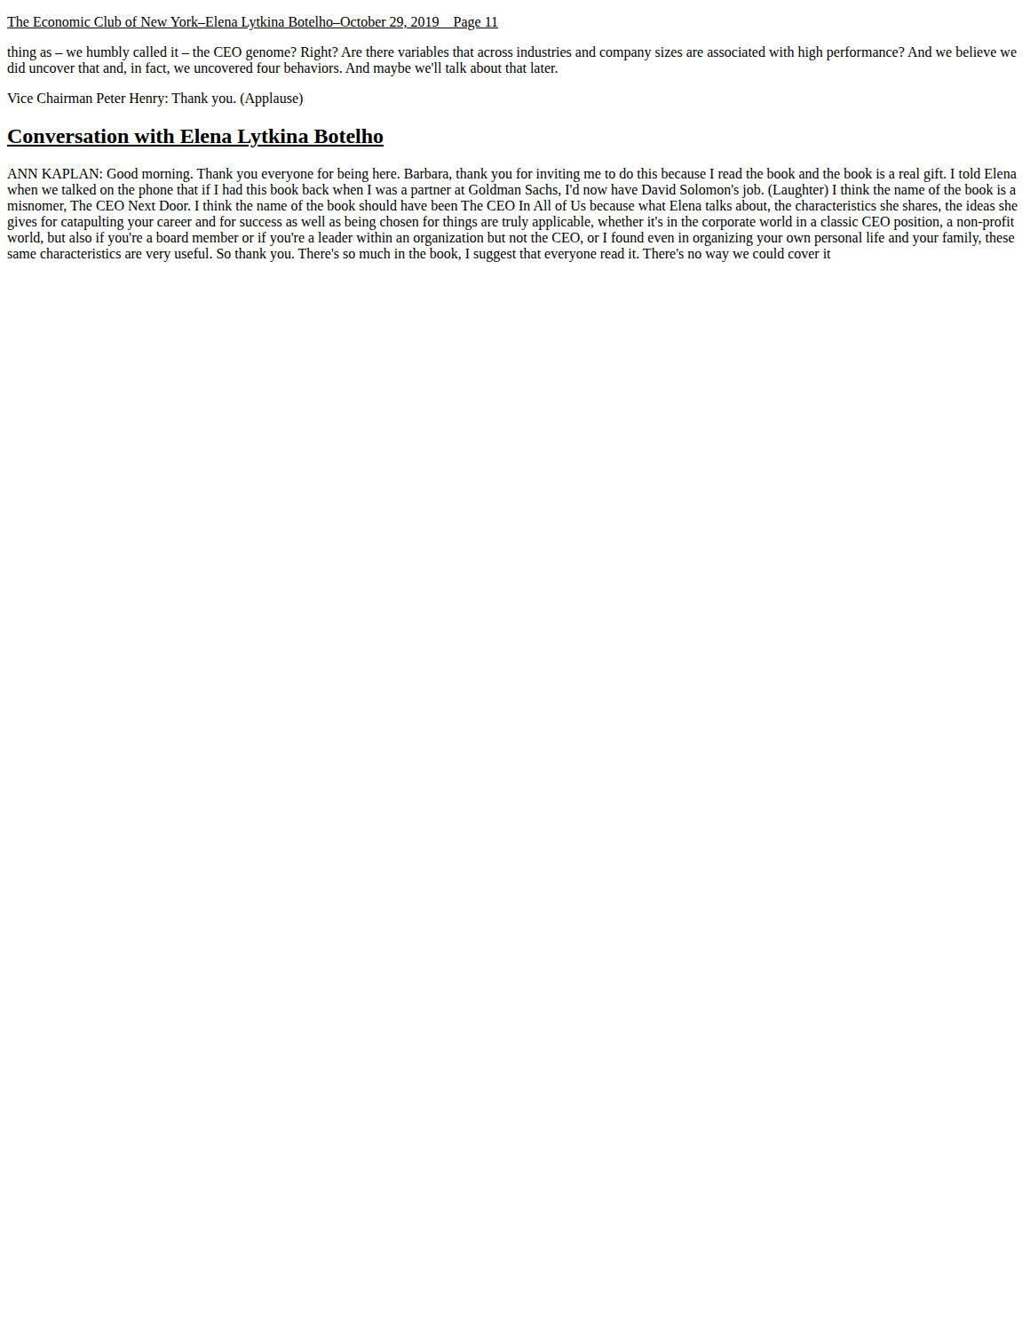The Economic Club of New York–Elena Lytkina Botelho–October 29, 2019 Page 11
thing as – we humbly called it – the CEO genome? Right? Are there variables that across industries and company sizes are associated with high performance? And we believe we did uncover that and, in fact, we uncovered four behaviors. And maybe we'll talk about that later.
Vice Chairman Peter Henry: Thank you. (Applause)
Conversation with Elena Lytkina Botelho
ANN KAPLAN: Good morning. Thank you everyone for being here. Barbara, thank you for inviting me to do this because I read the book and the book is a real gift. I told Elena when we talked on the phone that if I had this book back when I was a partner at Goldman Sachs, I'd now have David Solomon's job. (Laughter) I think the name of the book is a misnomer, The CEO Next Door. I think the name of the book should have been The CEO In All of Us because what Elena talks about, the characteristics she shares, the ideas she gives for catapulting your career and for success as well as being chosen for things are truly applicable, whether it's in the corporate world in a classic CEO position, a non-profit world, but also if you're a board member or if you're a leader within an organization but not the CEO, or I found even in organizing your own personal life and your family, these same characteristics are very useful. So thank you. There's so much in the book, I suggest that everyone read it. There's no way we could cover it